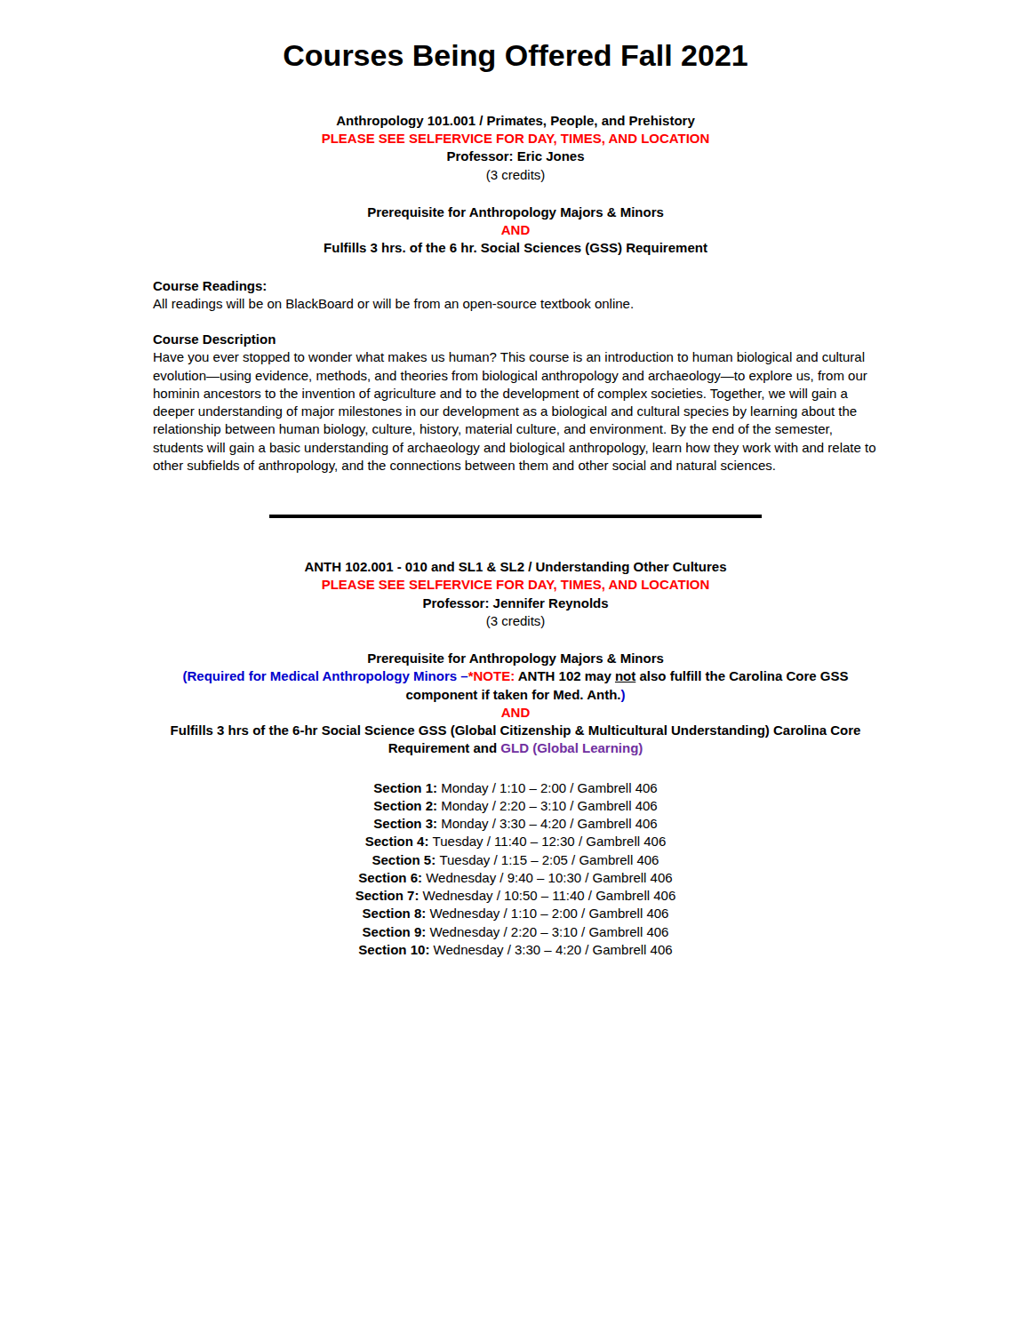Courses Being Offered Fall 2021
Anthropology 101.001 / Primates, People, and Prehistory
PLEASE SEE SELFERVICE FOR DAY, TIMES, AND LOCATION
Professor: Eric Jones
(3 credits)
Prerequisite for Anthropology Majors & Minors
AND
Fulfills 3 hrs. of the 6 hr. Social Sciences (GSS) Requirement
Course Readings:
All readings will be on BlackBoard or will be from an open-source textbook online.
Course Description
Have you ever stopped to wonder what makes us human? This course is an introduction to human biological and cultural evolution—using evidence, methods, and theories from biological anthropology and archaeology—to explore us, from our hominin ancestors to the invention of agriculture and to the development of complex societies. Together, we will gain a deeper understanding of major milestones in our development as a biological and cultural species by learning about the relationship between human biology, culture, history, material culture, and environment. By the end of the semester, students will gain a basic understanding of archaeology and biological anthropology, learn how they work with and relate to other subfields of anthropology, and the connections between them and other social and natural sciences.
ANTH 102.001 - 010 and SL1 & SL2 / Understanding Other Cultures
PLEASE SEE SELFERVICE FOR DAY, TIMES, AND LOCATION
Professor: Jennifer Reynolds
(3 credits)
Prerequisite for Anthropology Majors & Minors
(Required for Medical Anthropology Minors –*NOTE: ANTH 102 may not also fulfill the Carolina Core GSS component if taken for Med. Anth.)
AND
Fulfills 3 hrs of the 6-hr Social Science GSS (Global Citizenship & Multicultural Understanding) Carolina Core Requirement and GLD (Global Learning)
Section 1: Monday / 1:10 – 2:00 / Gambrell 406
Section 2: Monday / 2:20 – 3:10 / Gambrell 406
Section 3: Monday / 3:30 – 4:20 / Gambrell 406
Section 4: Tuesday / 11:40 – 12:30 / Gambrell 406
Section 5: Tuesday / 1:15 – 2:05 / Gambrell 406
Section 6: Wednesday / 9:40 – 10:30 / Gambrell 406
Section 7: Wednesday / 10:50 – 11:40 / Gambrell 406
Section 8: Wednesday / 1:10 – 2:00 / Gambrell 406
Section 9: Wednesday / 2:20 – 3:10 / Gambrell 406
Section 10: Wednesday / 3:30 – 4:20 / Gambrell 406